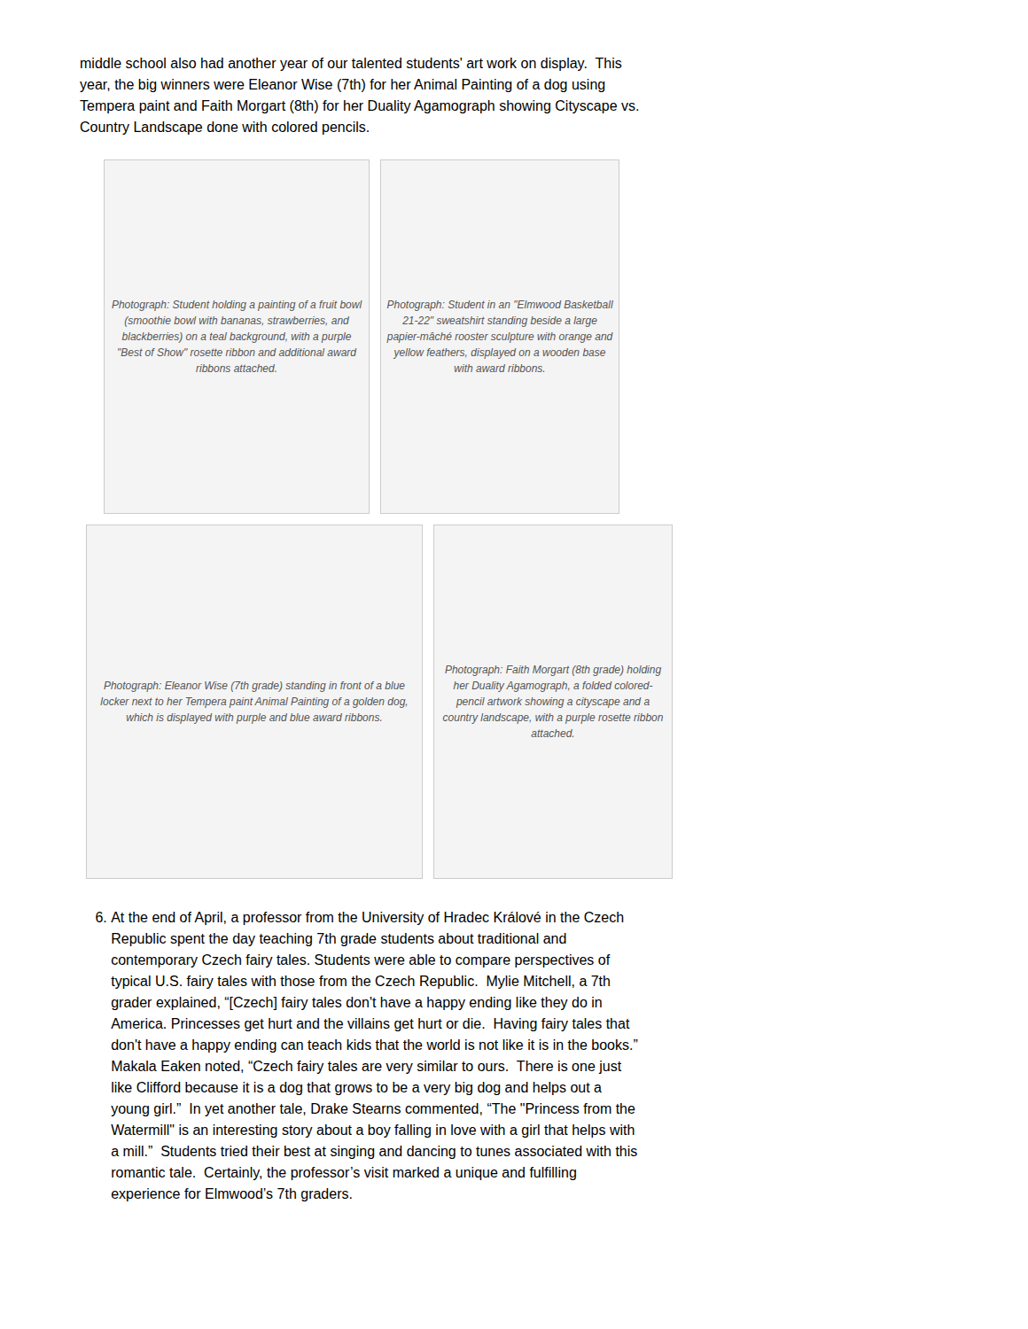middle school also had another year of our talented students' art work on display. This year, the big winners were Eleanor Wise (7th) for her Animal Painting of a dog using Tempera paint and Faith Morgart (8th) for her Duality Agamograph showing Cityscape vs. Country Landscape done with colored pencils.
Photograph: Student holding a painting of a fruit bowl (smoothie bowl with bananas, strawberries, and blackberries) on a teal background, with a purple "Best of Show" rosette ribbon and additional award ribbons attached.
Photograph: Student in an "Elmwood Basketball 21-22" sweatshirt standing beside a large papier-mâché rooster sculpture with orange and yellow feathers, displayed on a wooden base with award ribbons.
Photograph: Eleanor Wise (7th grade) standing in front of a blue locker next to her Tempera paint Animal Painting of a golden dog, which is displayed with purple and blue award ribbons.
Photograph: Faith Morgart (8th grade) holding her Duality Agamograph, a folded colored-pencil artwork showing a cityscape and a country landscape, with a purple rosette ribbon attached.
At the end of April, a professor from the University of Hradec Králové in the Czech Republic spent the day teaching 7th grade students about traditional and contemporary Czech fairy tales. Students were able to compare perspectives of typical U.S. fairy tales with those from the Czech Republic. Mylie Mitchell, a 7th grader explained, “[Czech] fairy tales don't have a happy ending like they do in America. Princesses get hurt and the villains get hurt or die. Having fairy tales that don't have a happy ending can teach kids that the world is not like it is in the books.” Makala Eaken noted, “Czech fairy tales are very similar to ours. There is one just like Clifford because it is a dog that grows to be a very big dog and helps out a young girl.” In yet another tale, Drake Stearns commented, “The "Princess from the Watermill" is an interesting story about a boy falling in love with a girl that helps with a mill.” Students tried their best at singing and dancing to tunes associated with this romantic tale. Certainly, the professor’s visit marked a unique and fulfilling experience for Elmwood’s 7th graders.